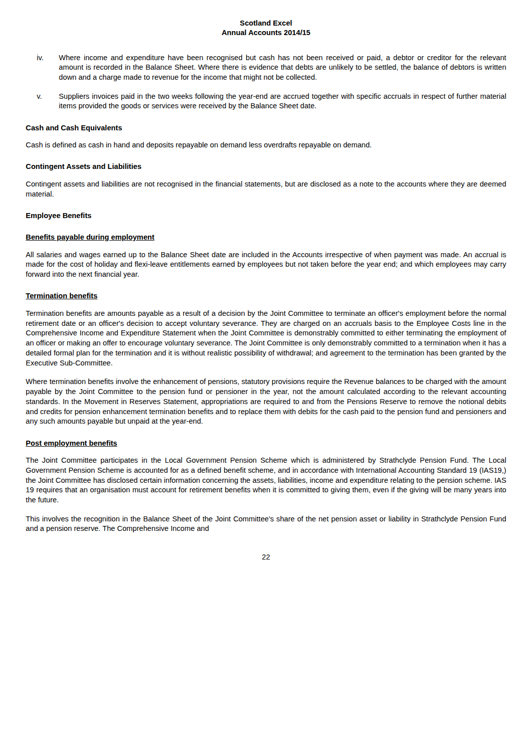Scotland Excel
Annual Accounts 2014/15
iv. Where income and expenditure have been recognised but cash has not been received or paid, a debtor or creditor for the relevant amount is recorded in the Balance Sheet. Where there is evidence that debts are unlikely to be settled, the balance of debtors is written down and a charge made to revenue for the income that might not be collected.
v. Suppliers invoices paid in the two weeks following the year-end are accrued together with specific accruals in respect of further material items provided the goods or services were received by the Balance Sheet date.
Cash and Cash Equivalents
Cash is defined as cash in hand and deposits repayable on demand less overdrafts repayable on demand.
Contingent Assets and Liabilities
Contingent assets and liabilities are not recognised in the financial statements, but are disclosed as a note to the accounts where they are deemed material.
Employee Benefits
Benefits payable during employment
All salaries and wages earned up to the Balance Sheet date are included in the Accounts irrespective of when payment was made. An accrual is made for the cost of holiday and flexi-leave entitlements earned by employees but not taken before the year end; and which employees may carry forward into the next financial year.
Termination benefits
Termination benefits are amounts payable as a result of a decision by the Joint Committee to terminate an officer's employment before the normal retirement date or an officer's decision to accept voluntary severance. They are charged on an accruals basis to the Employee Costs line in the Comprehensive Income and Expenditure Statement when the Joint Committee is demonstrably committed to either terminating the employment of an officer or making an offer to encourage voluntary severance. The Joint Committee is only demonstrably committed to a termination when it has a detailed formal plan for the termination and it is without realistic possibility of withdrawal; and agreement to the termination has been granted by the Executive Sub-Committee.
Where termination benefits involve the enhancement of pensions, statutory provisions require the Revenue balances to be charged with the amount payable by the Joint Committee to the pension fund or pensioner in the year, not the amount calculated according to the relevant accounting standards. In the Movement in Reserves Statement, appropriations are required to and from the Pensions Reserve to remove the notional debits and credits for pension enhancement termination benefits and to replace them with debits for the cash paid to the pension fund and pensioners and any such amounts payable but unpaid at the year-end.
Post employment benefits
The Joint Committee participates in the Local Government Pension Scheme which is administered by Strathclyde Pension Fund. The Local Government Pension Scheme is accounted for as a defined benefit scheme, and in accordance with International Accounting Standard 19 (IAS19,) the Joint Committee has disclosed certain information concerning the assets, liabilities, income and expenditure relating to the pension scheme. IAS 19 requires that an organisation must account for retirement benefits when it is committed to giving them, even if the giving will be many years into the future.
This involves the recognition in the Balance Sheet of the Joint Committee's share of the net pension asset or liability in Strathclyde Pension Fund and a pension reserve. The Comprehensive Income and
22